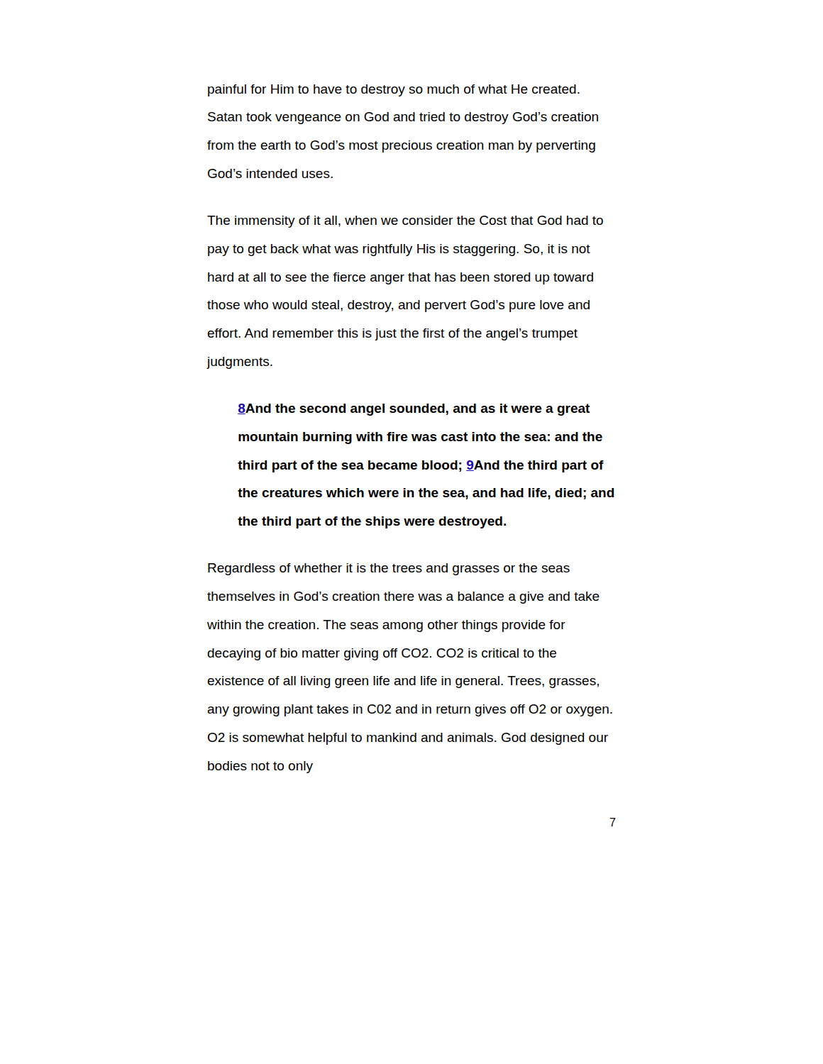painful for Him to have to destroy so much of what He created. Satan took vengeance on God and tried to destroy God’s creation from the earth to God’s most precious creation man by perverting God’s intended uses.
The immensity of it all, when we consider the Cost that God had to pay to get back what was rightfully His is staggering. So, it is not hard at all to see the fierce anger that has been stored up toward those who would steal, destroy, and pervert God’s pure love and effort. And remember this is just the first of the angel’s trumpet judgments.
8 And the second angel sounded, and as it were a great mountain burning with fire was cast into the sea: and the third part of the sea became blood; 9 And the third part of the creatures which were in the sea, and had life, died; and the third part of the ships were destroyed.
Regardless of whether it is the trees and grasses or the seas themselves in God’s creation there was a balance a give and take within the creation. The seas among other things provide for decaying of bio matter giving off CO2. CO2 is critical to the existence of all living green life and life in general. Trees, grasses, any growing plant takes in C02 and in return gives off O2 or oxygen. O2 is somewhat helpful to mankind and animals. God designed our bodies not to only
7